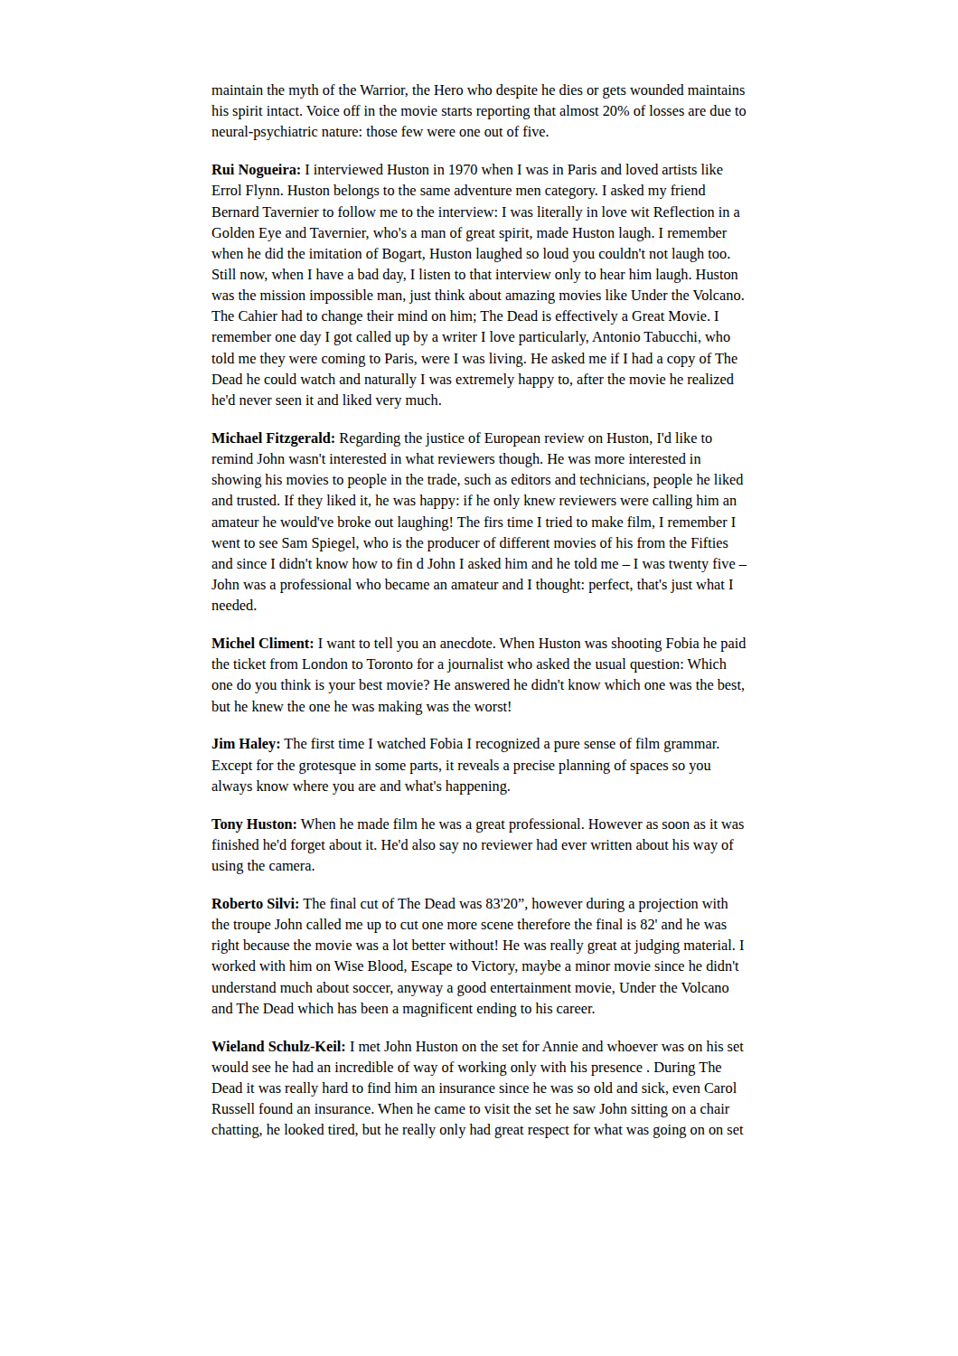maintain the myth of the Warrior, the Hero who despite he dies or gets wounded maintains his spirit intact. Voice off in the movie starts reporting that almost 20% of losses are due to neural-psychiatric nature: those few were one out of five.
Rui Nogueira: I interviewed Huston in 1970 when I was in Paris and loved artists like Errol Flynn. Huston belongs to the same adventure men category. I asked my friend Bernard Tavernier to follow me to the interview: I was literally in love wit Reflection in a Golden Eye and Tavernier, who's a man of great spirit, made Huston laugh. I remember when he did the imitation of Bogart, Huston laughed so loud you couldn't not laugh too. Still now, when I have a bad day, I listen to that interview only to hear him laugh. Huston was the mission impossible man, just think about amazing movies like Under the Volcano. The Cahier had to change their mind on him; The Dead is effectively a Great Movie. I remember one day I got called up by a writer I love particularly, Antonio Tabucchi, who told me they were coming to Paris, were I was living. He asked me if I had a copy of The Dead he could watch and naturally I was extremely happy to, after the movie he realized he'd never seen it and liked very much.
Michael Fitzgerald: Regarding the justice of European review on Huston, I'd like to remind John wasn't interested in what reviewers though. He was more interested in showing his movies to people in the trade, such as editors and technicians, people he liked and trusted. If they liked it, he was happy: if he only knew reviewers were calling him an amateur he would've broke out laughing! The firs time I tried to make film, I remember I went to see Sam Spiegel, who is the producer of different movies of his from the Fifties and since I didn't know how to fin d John I asked him and he told me – I was twenty five – John was a professional who became an amateur and I thought: perfect, that's just what I needed.
Michel Climent: I want to tell you an anecdote. When Huston was shooting Fobia he paid the ticket from London to Toronto for a journalist who asked the usual question: Which one do you think is your best movie? He answered he didn't know which one was the best, but he knew the one he was making was the worst!
Jim Haley: The first time I watched Fobia I recognized a pure sense of film grammar. Except for the grotesque in some parts, it reveals a precise planning of spaces so you always know where you are and what's happening.
Tony Huston: When he made film he was a great professional. However as soon as it was finished he'd forget about it. He'd also say no reviewer had ever written about his way of using the camera.
Roberto Silvi: The final cut of The Dead was 83'20”, however during a projection with the troupe John called me up to cut one more scene therefore the final is 82' and he was right because the movie was a lot better without! He was really great at judging material. I worked with him on Wise Blood, Escape to Victory, maybe a minor movie since he didn't understand much about soccer, anyway a good entertainment movie, Under the Volcano and The Dead which has been a magnificent ending to his career.
Wieland Schulz-Keil: I met John Huston on the set for Annie and whoever was on his set would see he had an incredible of way of working only with his presence . During The Dead it was really hard to find him an insurance since he was so old and sick, even Carol Russell found an insurance. When he came to visit the set he saw John sitting on a chair chatting, he looked tired, but he really only had great respect for what was going on on set